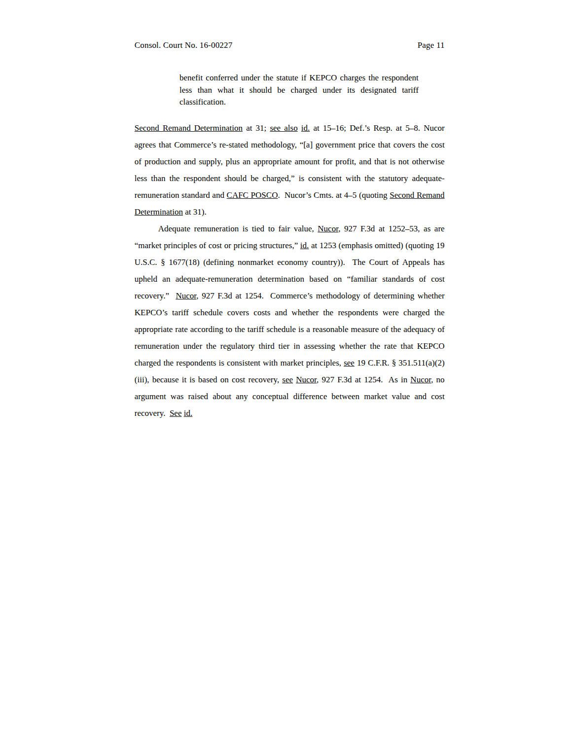Consol. Court No. 16-00227
Page 11
benefit conferred under the statute if KEPCO charges the respondent less than what it should be charged under its designated tariff classification.
Second Remand Determination at 31; see also id. at 15–16; Def.’s Resp. at 5–8. Nucor agrees that Commerce’s re-stated methodology, “[a] government price that covers the cost of production and supply, plus an appropriate amount for profit, and that is not otherwise less than the respondent should be charged,” is consistent with the statutory adequate-remuneration standard and CAFC POSCO. Nucor’s Cmts. at 4–5 (quoting Second Remand Determination at 31).
Adequate remuneration is tied to fair value, Nucor, 927 F.3d at 1252–53, as are “market principles of cost or pricing structures,” id. at 1253 (emphasis omitted) (quoting 19 U.S.C. § 1677(18) (defining nonmarket economy country)). The Court of Appeals has upheld an adequate-remuneration determination based on “familiar standards of cost recovery.” Nucor, 927 F.3d at 1254. Commerce’s methodology of determining whether KEPCO’s tariff schedule covers costs and whether the respondents were charged the appropriate rate according to the tariff schedule is a reasonable measure of the adequacy of remuneration under the regulatory third tier in assessing whether the rate that KEPCO charged the respondents is consistent with market principles, see 19 C.F.R. § 351.511(a)(2)(iii), because it is based on cost recovery, see Nucor, 927 F.3d at 1254. As in Nucor, no argument was raised about any conceptual difference between market value and cost recovery. See id.